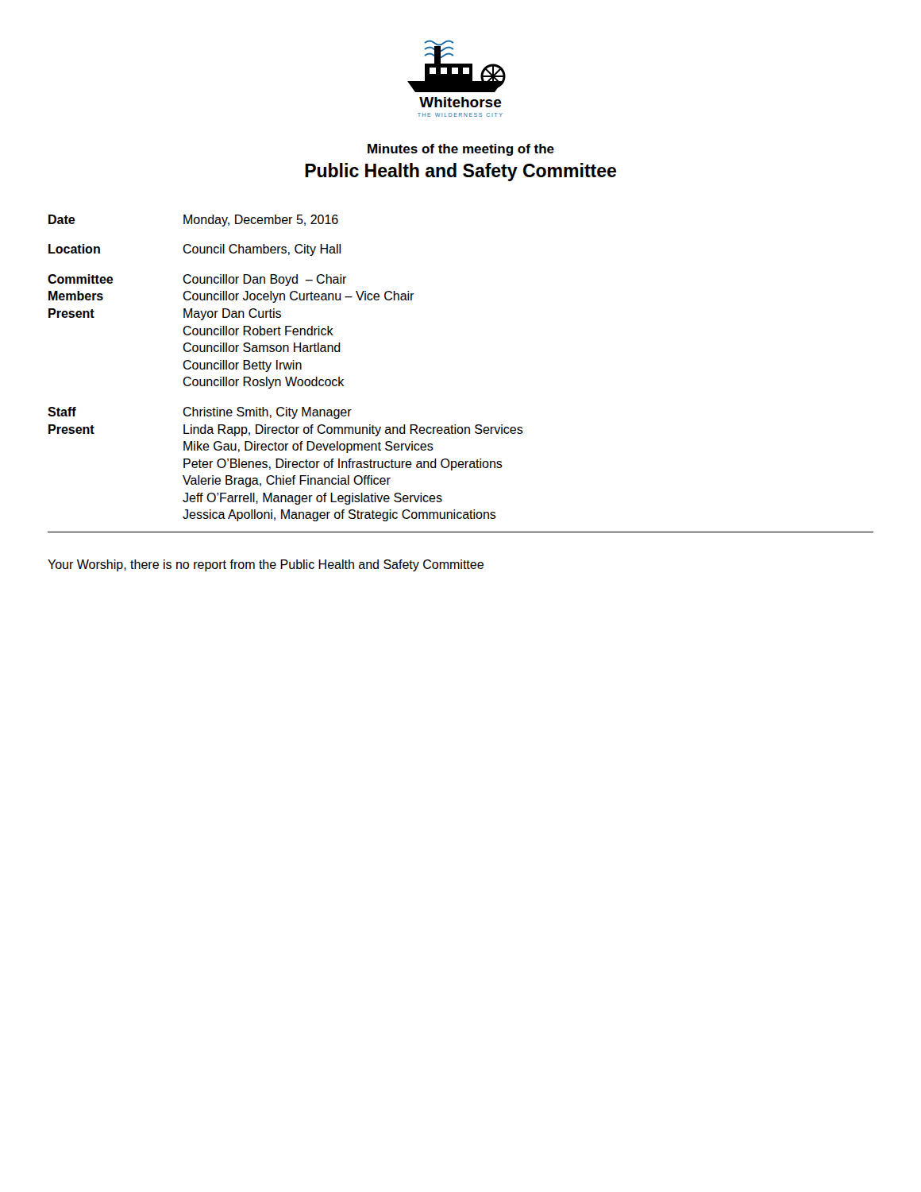Whitehorse THE WILDERNESS CITY
Minutes of the meeting of the Public Health and Safety Committee
| Date | Monday, December 5, 2016 |
| Location | Council Chambers, City Hall |
| Committee Members Present | Councillor Dan Boyd – Chair Councillor Jocelyn Curteanu – Vice Chair Mayor Dan Curtis Councillor Robert Fendrick Councillor Samson Hartland Councillor Betty Irwin Councillor Roslyn Woodcock |
| Staff Present | Christine Smith, City Manager Linda Rapp, Director of Community and Recreation Services Mike Gau, Director of Development Services Peter O’Blenes, Director of Infrastructure and Operations Valerie Braga, Chief Financial Officer Jeff O’Farrell, Manager of Legislative Services Jessica Apolloni, Manager of Strategic Communications |
Your Worship, there is no report from the Public Health and Safety Committee